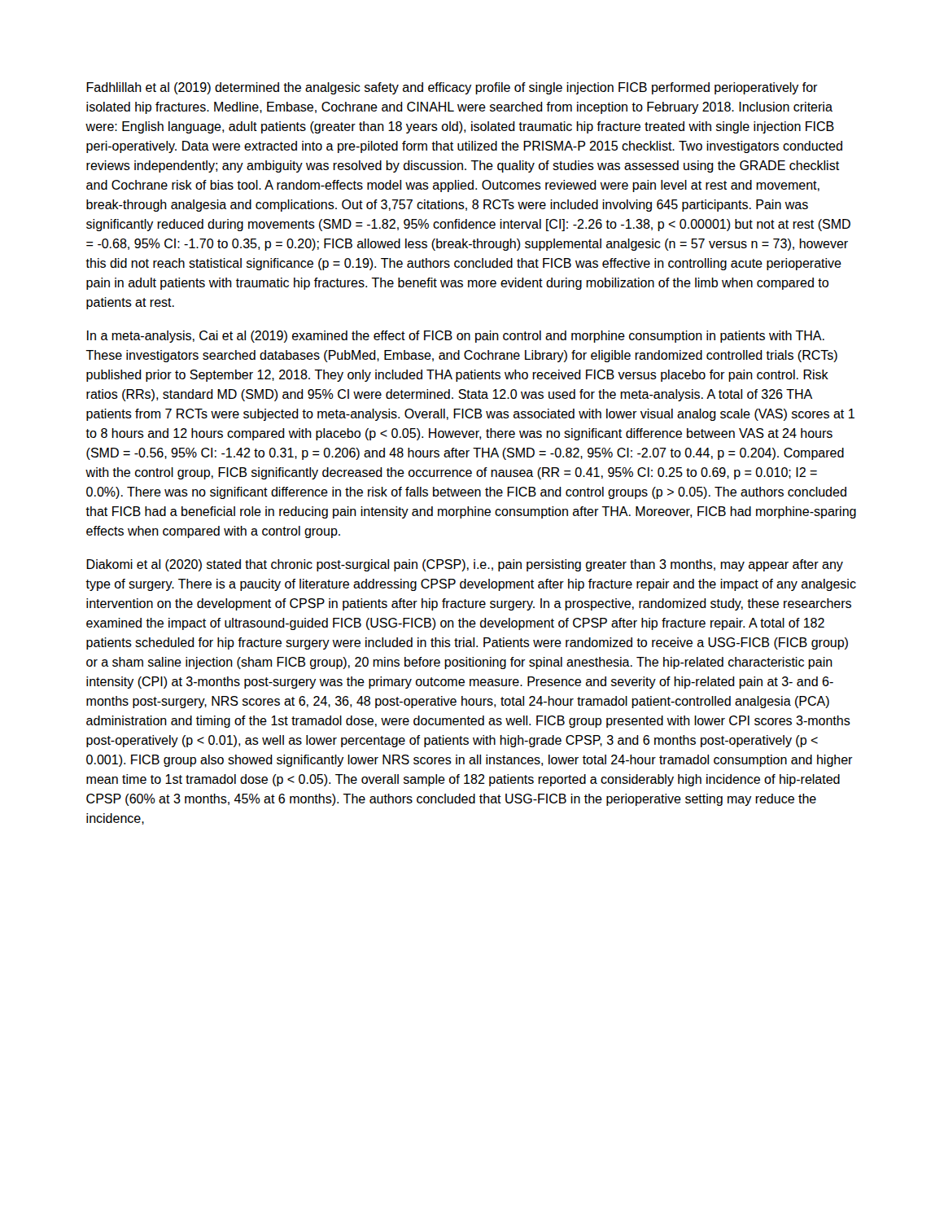Fadhlillah et al (2019) determined the analgesic safety and efficacy profile of single injection FICB performed perioperatively for isolated hip fractures. Medline, Embase, Cochrane and CINAHL were searched from inception to February 2018. Inclusion criteria were: English language, adult patients (greater than 18 years old), isolated traumatic hip fracture treated with single injection FICB peri-operatively. Data were extracted into a pre-piloted form that utilized the PRISMA-P 2015 checklist. Two investigators conducted reviews independently; any ambiguity was resolved by discussion. The quality of studies was assessed using the GRADE checklist and Cochrane risk of bias tool. A random-effects model was applied. Outcomes reviewed were pain level at rest and movement, break-through analgesia and complications. Out of 3,757 citations, 8 RCTs were included involving 645 participants. Pain was significantly reduced during movements (SMD = -1.82, 95% confidence interval [CI]: -2.26 to -1.38, p < 0.00001) but not at rest (SMD = -0.68, 95% CI: -1.70 to 0.35, p = 0.20); FICB allowed less (break-through) supplemental analgesic (n = 57 versus n = 73), however this did not reach statistical significance (p = 0.19). The authors concluded that FICB was effective in controlling acute perioperative pain in adult patients with traumatic hip fractures. The benefit was more evident during mobilization of the limb when compared to patients at rest.
In a meta-analysis, Cai et al (2019) examined the effect of FICB on pain control and morphine consumption in patients with THA. These investigators searched databases (PubMed, Embase, and Cochrane Library) for eligible randomized controlled trials (RCTs) published prior to September 12, 2018. They only included THA patients who received FICB versus placebo for pain control. Risk ratios (RRs), standard MD (SMD) and 95% CI were determined. Stata 12.0 was used for the meta-analysis. A total of 326 THA patients from 7 RCTs were subjected to meta-analysis. Overall, FICB was associated with lower visual analog scale (VAS) scores at 1 to 8 hours and 12 hours compared with placebo (p < 0.05). However, there was no significant difference between VAS at 24 hours (SMD = -0.56, 95% CI: -1.42 to 0.31, p = 0.206) and 48 hours after THA (SMD = -0.82, 95% CI: -2.07 to 0.44, p = 0.204). Compared with the control group, FICB significantly decreased the occurrence of nausea (RR = 0.41, 95% CI: 0.25 to 0.69, p = 0.010; I2 = 0.0%). There was no significant difference in the risk of falls between the FICB and control groups (p > 0.05). The authors concluded that FICB had a beneficial role in reducing pain intensity and morphine consumption after THA. Moreover, FICB had morphine-sparing effects when compared with a control group.
Diakomi et al (2020) stated that chronic post-surgical pain (CPSP), i.e., pain persisting greater than 3 months, may appear after any type of surgery. There is a paucity of literature addressing CPSP development after hip fracture repair and the impact of any analgesic intervention on the development of CPSP in patients after hip fracture surgery. In a prospective, randomized study, these researchers examined the impact of ultrasound-guided FICB (USG-FICB) on the development of CPSP after hip fracture repair. A total of 182 patients scheduled for hip fracture surgery were included in this trial. Patients were randomized to receive a USG-FICB (FICB group) or a sham saline injection (sham FICB group), 20 mins before positioning for spinal anesthesia. The hip-related characteristic pain intensity (CPI) at 3-months post-surgery was the primary outcome measure. Presence and severity of hip-related pain at 3- and 6-months post-surgery, NRS scores at 6, 24, 36, 48 post-operative hours, total 24-hour tramadol patient-controlled analgesia (PCA) administration and timing of the 1st tramadol dose, were documented as well. FICB group presented with lower CPI scores 3-months post-operatively (p < 0.01), as well as lower percentage of patients with high-grade CPSP, 3 and 6 months post-operatively (p < 0.001). FICB group also showed significantly lower NRS scores in all instances, lower total 24-hour tramadol consumption and higher mean time to 1st tramadol dose (p < 0.05). The overall sample of 182 patients reported a considerably high incidence of hip-related CPSP (60% at 3 months, 45% at 6 months). The authors concluded that USG-FICB in the perioperative setting may reduce the incidence,